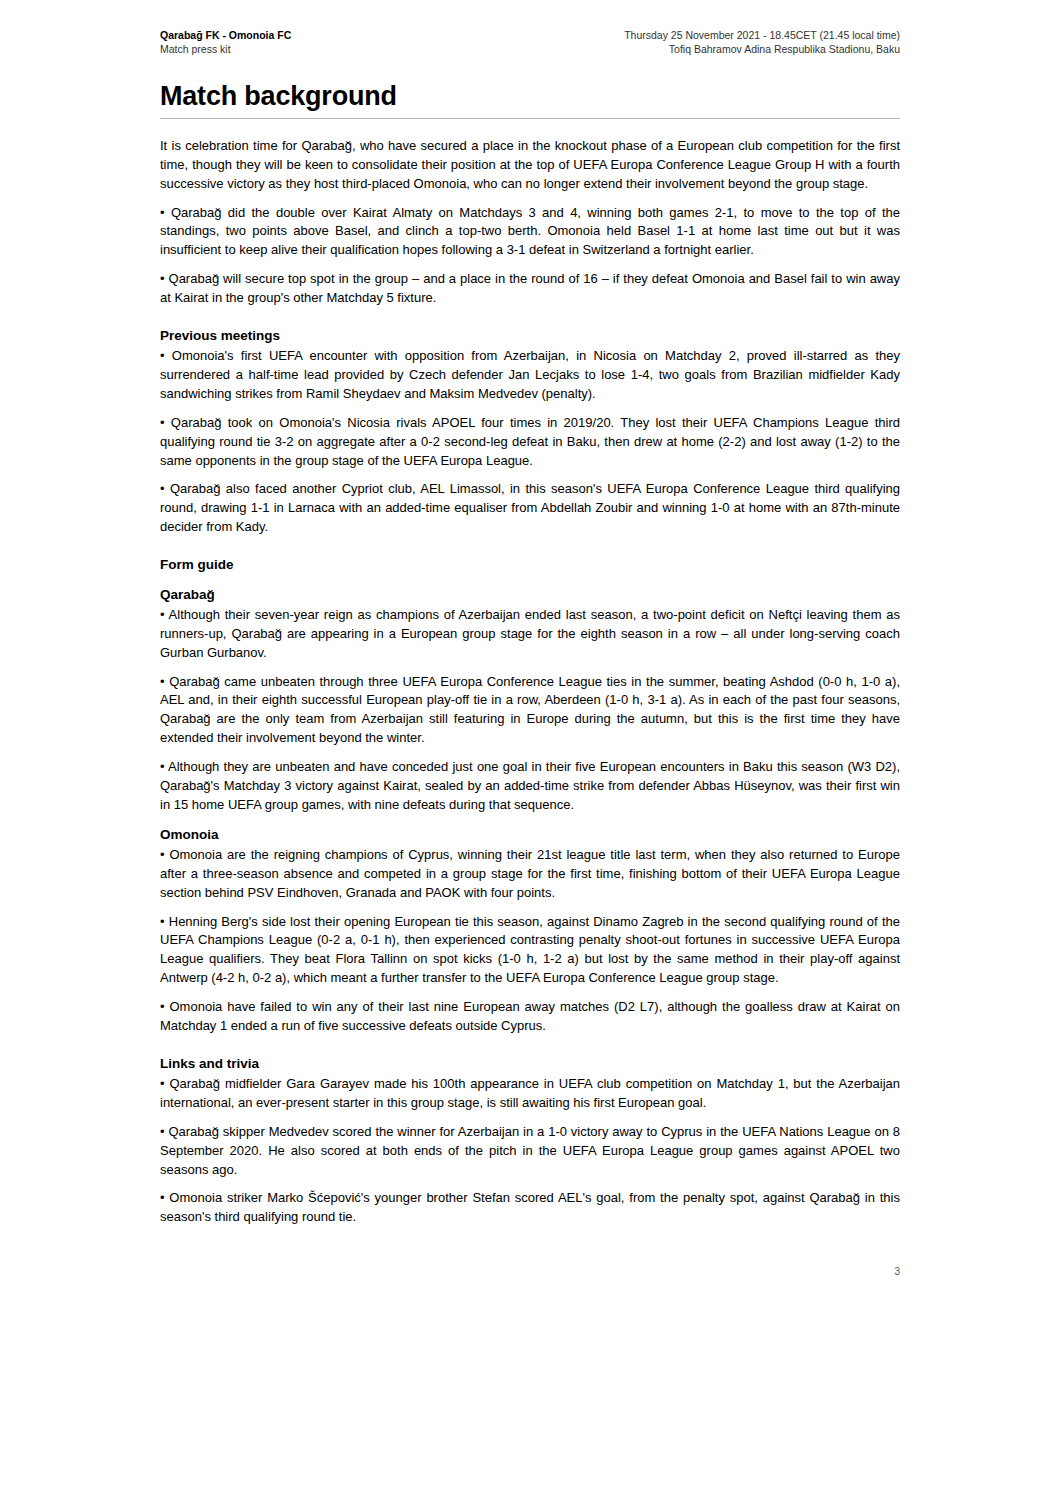Qarabağ FK - Omonoia FC
Match press kit
Thursday 25 November 2021 - 18.45CET (21.45 local time)
Tofiq Bahramov Adina Respublika Stadionu, Baku
Match background
It is celebration time for Qarabağ, who have secured a place in the knockout phase of a European club competition for the first time, though they will be keen to consolidate their position at the top of UEFA Europa Conference League Group H with a fourth successive victory as they host third-placed Omonoia, who can no longer extend their involvement beyond the group stage.
• Qarabağ did the double over Kairat Almaty on Matchdays 3 and 4, winning both games 2-1, to move to the top of the standings, two points above Basel, and clinch a top-two berth. Omonoia held Basel 1-1 at home last time out but it was insufficient to keep alive their qualification hopes following a 3-1 defeat in Switzerland a fortnight earlier.
• Qarabağ will secure top spot in the group – and a place in the round of 16 – if they defeat Omonoia and Basel fail to win away at Kairat in the group's other Matchday 5 fixture.
Previous meetings
• Omonoia's first UEFA encounter with opposition from Azerbaijan, in Nicosia on Matchday 2, proved ill-starred as they surrendered a half-time lead provided by Czech defender Jan Lecjaks to lose 1-4, two goals from Brazilian midfielder Kady sandwiching strikes from Ramil Sheydaev and Maksim Medvedev (penalty).
• Qarabağ took on Omonoia's Nicosia rivals APOEL four times in 2019/20. They lost their UEFA Champions League third qualifying round tie 3-2 on aggregate after a 0-2 second-leg defeat in Baku, then drew at home (2-2) and lost away (1-2) to the same opponents in the group stage of the UEFA Europa League.
• Qarabağ also faced another Cypriot club, AEL Limassol, in this season's UEFA Europa Conference League third qualifying round, drawing 1-1 in Larnaca with an added-time equaliser from Abdellah Zoubir and winning 1-0 at home with an 87th-minute decider from Kady.
Form guide
Qarabağ
• Although their seven-year reign as champions of Azerbaijan ended last season, a two-point deficit on Neftçi leaving them as runners-up, Qarabağ are appearing in a European group stage for the eighth season in a row – all under long-serving coach Gurban Gurbanov.
• Qarabağ came unbeaten through three UEFA Europa Conference League ties in the summer, beating Ashdod (0-0 h, 1-0 a), AEL and, in their eighth successful European play-off tie in a row, Aberdeen (1-0 h, 3-1 a). As in each of the past four seasons, Qarabağ are the only team from Azerbaijan still featuring in Europe during the autumn, but this is the first time they have extended their involvement beyond the winter.
• Although they are unbeaten and have conceded just one goal in their five European encounters in Baku this season (W3 D2), Qarabağ's Matchday 3 victory against Kairat, sealed by an added-time strike from defender Abbas Hüseynov, was their first win in 15 home UEFA group games, with nine defeats during that sequence.
Omonoia
• Omonoia are the reigning champions of Cyprus, winning their 21st league title last term, when they also returned to Europe after a three-season absence and competed in a group stage for the first time, finishing bottom of their UEFA Europa League section behind PSV Eindhoven, Granada and PAOK with four points.
• Henning Berg's side lost their opening European tie this season, against Dinamo Zagreb in the second qualifying round of the UEFA Champions League (0-2 a, 0-1 h), then experienced contrasting penalty shoot-out fortunes in successive UEFA Europa League qualifiers. They beat Flora Tallinn on spot kicks (1-0 h, 1-2 a) but lost by the same method in their play-off against Antwerp (4-2 h, 0-2 a), which meant a further transfer to the UEFA Europa Conference League group stage.
• Omonoia have failed to win any of their last nine European away matches (D2 L7), although the goalless draw at Kairat on Matchday 1 ended a run of five successive defeats outside Cyprus.
Links and trivia
• Qarabağ midfielder Gara Garayev made his 100th appearance in UEFA club competition on Matchday 1, but the Azerbaijan international, an ever-present starter in this group stage, is still awaiting his first European goal.
• Qarabağ skipper Medvedev scored the winner for Azerbaijan in a 1-0 victory away to Cyprus in the UEFA Nations League on 8 September 2020. He also scored at both ends of the pitch in the UEFA Europa League group games against APOEL two seasons ago.
• Omonoia striker Marko Šćepović's younger brother Stefan scored AEL's goal, from the penalty spot, against Qarabağ in this season's third qualifying round tie.
3